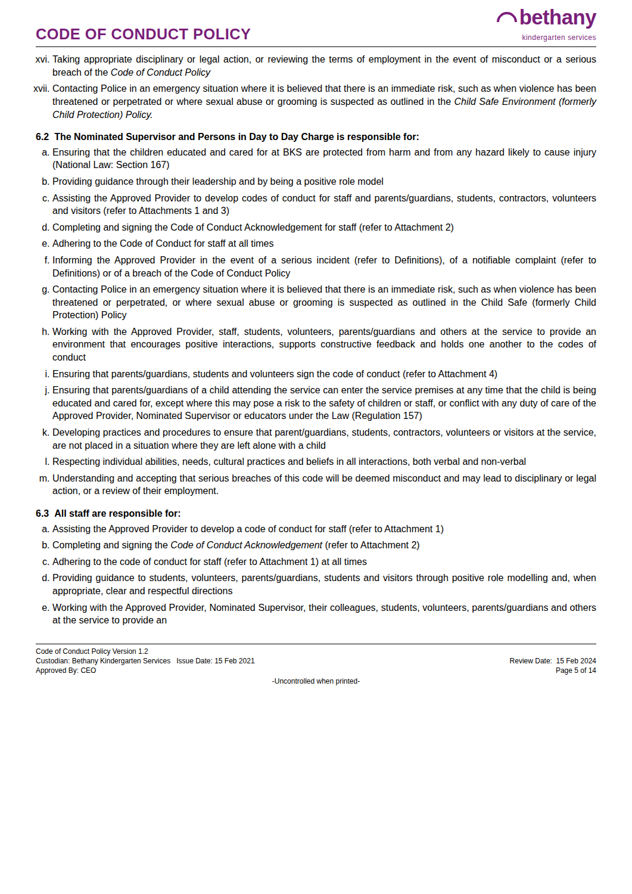bethany
kindergarten services
CODE OF CONDUCT POLICY
Taking appropriate disciplinary or legal action, or reviewing the terms of employment in the event of misconduct or a serious breach of the Code of Conduct Policy
Contacting Police in an emergency situation where it is believed that there is an immediate risk, such as when violence has been threatened or perpetrated or where sexual abuse or grooming is suspected as outlined in the Child Safe Environment (formerly Child Protection) Policy.
6.2 The Nominated Supervisor and Persons in Day to Day Charge is responsible for:
Ensuring that the children educated and cared for at BKS are protected from harm and from any hazard likely to cause injury (National Law: Section 167)
Providing guidance through their leadership and by being a positive role model
Assisting the Approved Provider to develop codes of conduct for staff and parents/guardians, students, contractors, volunteers and visitors (refer to Attachments 1 and 3)
Completing and signing the Code of Conduct Acknowledgement for staff (refer to Attachment 2)
Adhering to the Code of Conduct for staff at all times
Informing the Approved Provider in the event of a serious incident (refer to Definitions), of a notifiable complaint (refer to Definitions) or of a breach of the Code of Conduct Policy
Contacting Police in an emergency situation where it is believed that there is an immediate risk, such as when violence has been threatened or perpetrated, or where sexual abuse or grooming is suspected as outlined in the Child Safe (formerly Child Protection) Policy
Working with the Approved Provider, staff, students, volunteers, parents/guardians and others at the service to provide an environment that encourages positive interactions, supports constructive feedback and holds one another to the codes of conduct
Ensuring that parents/guardians, students and volunteers sign the code of conduct (refer to Attachment 4)
Ensuring that parents/guardians of a child attending the service can enter the service premises at any time that the child is being educated and cared for, except where this may pose a risk to the safety of children or staff, or conflict with any duty of care of the Approved Provider, Nominated Supervisor or educators under the Law (Regulation 157)
Developing practices and procedures to ensure that parent/guardians, students, contractors, volunteers or visitors at the service, are not placed in a situation where they are left alone with a child
Respecting individual abilities, needs, cultural practices and beliefs in all interactions, both verbal and non-verbal
Understanding and accepting that serious breaches of this code will be deemed misconduct and may lead to disciplinary or legal action, or a review of their employment.
6.3 All staff are responsible for:
Assisting the Approved Provider to develop a code of conduct for staff (refer to Attachment 1)
Completing and signing the Code of Conduct Acknowledgement (refer to Attachment 2)
Adhering to the code of conduct for staff (refer to Attachment 1) at all times
Providing guidance to students, volunteers, parents/guardians, students and visitors through positive role modelling and, when appropriate, clear and respectful directions
Working with the Approved Provider, Nominated Supervisor, their colleagues, students, volunteers, parents/guardians and others at the service to provide an
Code of Conduct Policy Version 1.2
Custodian: Bethany Kindergarten Services Issue Date: 15 Feb 2021
Review Date: 15 Feb 2024
Approved By: CEO
Page 5 of 14
-Uncontrolled when printed-